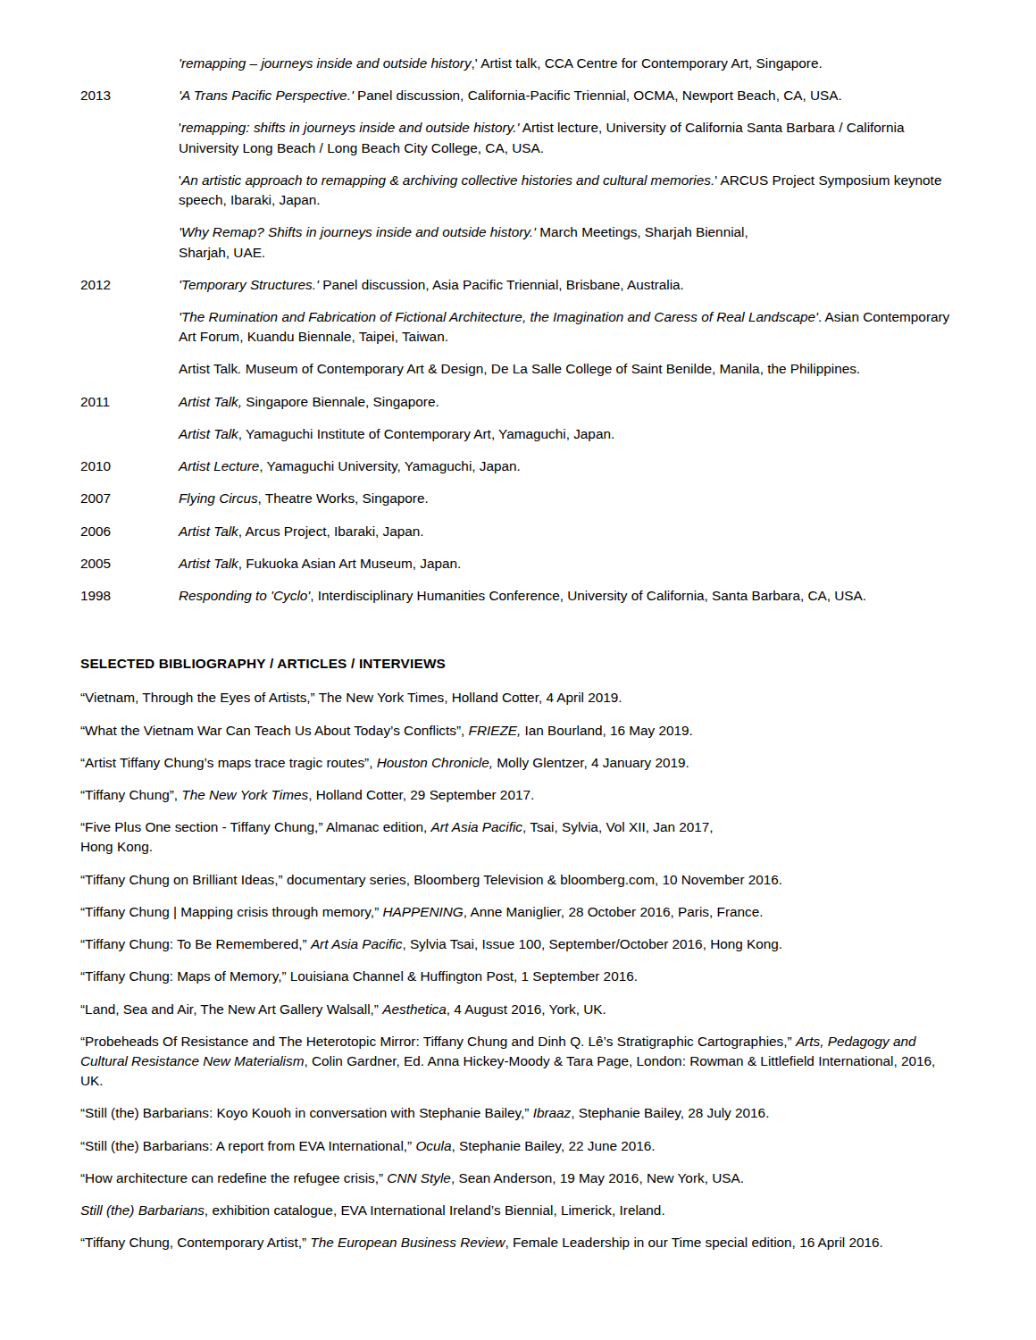| | 'remapping – journeys inside and outside history ,' Artist talk, CCA Centre for Contemporary Art, Singapore. |
| 2013 | 'A Trans Pacific Perspective.' Panel discussion, California-Pacific Triennial, OCMA, Newport Beach, CA, USA. |
| | ' remapping: shifts in journeys inside and outside history.' Artist lecture, University of California Santa Barbara / California University Long Beach / Long Beach City College, CA, USA. |
| | ' An artistic approach to remapping & archiving collective histories and cultural memories. ' ARCUS Project Symposium keynote speech, Ibaraki, Japan. |
| | 'Why Remap? Shifts in journeys inside and outside history.' March Meetings, Sharjah Biennial, Sharjah, UAE. |
| 2012 | 'Temporary Structures.' Panel discussion, Asia Pacific Triennial, Brisbane, Australia. |
| | 'The Rumination and Fabrication of Fictional Architecture, the Imagination and Caress of Real Landscape' . Asian Contemporary Art Forum, Kuandu Biennale, Taipei, Taiwan. |
| | Artist Talk . Museum of Contemporary Art & Design, De La Salle College of Saint Benilde, Manila, the Philippines. |
| 2011 | Artist Talk, Singapore Biennale, Singapore. |
| | Artist Talk , Yamaguchi Institute of Contemporary Art, Yamaguchi, Japan. |
| 2010 | Artist Lecture , Yamaguchi University, Yamaguchi, Japan. |
| 2007 | Flying Circus , Theatre Works, Singapore. |
| 2006 | Artist Talk , Arcus Project, Ibaraki, Japan. |
| 2005 | Artist Talk , Fukuoka Asian Art Museum, Japan. |
| 1998 | Responding to 'Cyclo' , Interdisciplinary Humanities Conference, University of California, Santa Barbara, CA, USA. |
SELECTED BIBLIOGRAPHY / ARTICLES / INTERVIEWS
“Vietnam, Through the Eyes of Artists,” The New York Times, Holland Cotter, 4 April 2019.
“What the Vietnam War Can Teach Us About Today’s Conflicts”, FRIEZE, Ian Bourland, 16 May 2019.
“Artist Tiffany Chung’s maps trace tragic routes”, Houston Chronicle, Molly Glentzer, 4 January 2019.
“Tiffany Chung”, The New York Times, Holland Cotter, 29 September 2017.
“Five Plus One section - Tiffany Chung,” Almanac edition, Art Asia Pacific, Tsai, Sylvia, Vol XII, Jan 2017,
Hong Kong.
“Tiffany Chung on Brilliant Ideas,” documentary series, Bloomberg Television & bloomberg.com, 10 November 2016.
“Tiffany Chung | Mapping crisis through memory,” HAPPENING, Anne Maniglier, 28 October 2016, Paris, France.
“Tiffany Chung: To Be Remembered,” Art Asia Pacific, Sylvia Tsai, Issue 100, September/October 2016, Hong Kong.
“Tiffany Chung: Maps of Memory,” Louisiana Channel & Huffington Post, 1 September 2016.
“Land, Sea and Air, The New Art Gallery Walsall,” Aesthetica, 4 August 2016, York, UK.
“Probeheads Of Resistance and The Heterotopic Mirror: Tiffany Chung and Dinh Q. Lê’s Stratigraphic Cartographies,” Arts, Pedagogy and Cultural Resistance New Materialism, Colin Gardner, Ed. Anna Hickey-Moody & Tara Page, London: Rowman & Littlefield International, 2016, UK.
“Still (the) Barbarians: Koyo Kouoh in conversation with Stephanie Bailey,” Ibraaz, Stephanie Bailey, 28 July 2016.
“Still (the) Barbarians: A report from EVA International,” Ocula, Stephanie Bailey, 22 June 2016.
“How architecture can redefine the refugee crisis,” CNN Style, Sean Anderson, 19 May 2016, New York, USA.
Still (the) Barbarians, exhibition catalogue, EVA International Ireland’s Biennial, Limerick, Ireland.
“Tiffany Chung, Contemporary Artist,” The European Business Review, Female Leadership in our Time special edition, 16 April 2016.